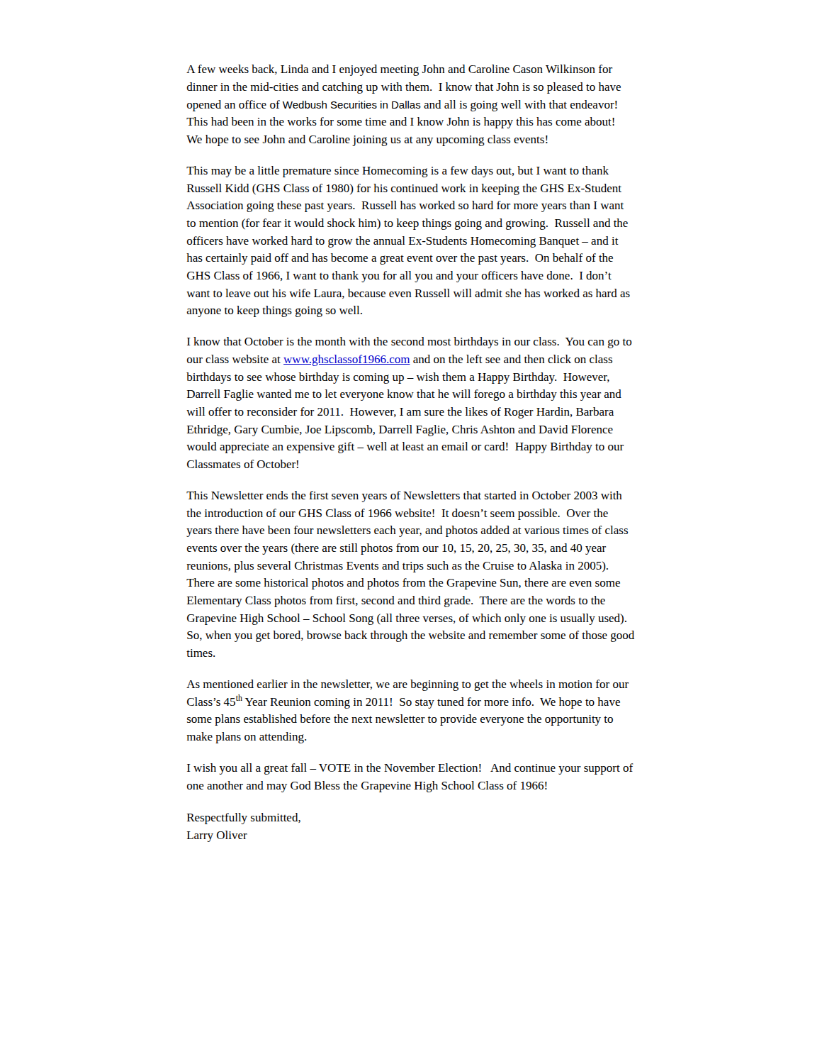A few weeks back, Linda and I enjoyed meeting John and Caroline Cason Wilkinson for dinner in the mid-cities and catching up with them. I know that John is so pleased to have opened an office of Wedbush Securities in Dallas and all is going well with that endeavor! This had been in the works for some time and I know John is happy this has come about! We hope to see John and Caroline joining us at any upcoming class events!
This may be a little premature since Homecoming is a few days out, but I want to thank Russell Kidd (GHS Class of 1980) for his continued work in keeping the GHS Ex-Student Association going these past years. Russell has worked so hard for more years than I want to mention (for fear it would shock him) to keep things going and growing. Russell and the officers have worked hard to grow the annual Ex-Students Homecoming Banquet – and it has certainly paid off and has become a great event over the past years. On behalf of the GHS Class of 1966, I want to thank you for all you and your officers have done. I don’t want to leave out his wife Laura, because even Russell will admit she has worked as hard as anyone to keep things going so well.
I know that October is the month with the second most birthdays in our class. You can go to our class website at www.ghsclassof1966.com and on the left see and then click on class birthdays to see whose birthday is coming up – wish them a Happy Birthday. However, Darrell Faglie wanted me to let everyone know that he will forego a birthday this year and will offer to reconsider for 2011. However, I am sure the likes of Roger Hardin, Barbara Ethridge, Gary Cumbie, Joe Lipscomb, Darrell Faglie, Chris Ashton and David Florence would appreciate an expensive gift – well at least an email or card! Happy Birthday to our Classmates of October!
This Newsletter ends the first seven years of Newsletters that started in October 2003 with the introduction of our GHS Class of 1966 website! It doesn’t seem possible. Over the years there have been four newsletters each year, and photos added at various times of class events over the years (there are still photos from our 10, 15, 20, 25, 30, 35, and 40 year reunions, plus several Christmas Events and trips such as the Cruise to Alaska in 2005). There are some historical photos and photos from the Grapevine Sun, there are even some Elementary Class photos from first, second and third grade. There are the words to the Grapevine High School – School Song (all three verses, of which only one is usually used). So, when you get bored, browse back through the website and remember some of those good times.
As mentioned earlier in the newsletter, we are beginning to get the wheels in motion for our Class’s 45th Year Reunion coming in 2011! So stay tuned for more info. We hope to have some plans established before the next newsletter to provide everyone the opportunity to make plans on attending.
I wish you all a great fall – VOTE in the November Election! And continue your support of one another and may God Bless the Grapevine High School Class of 1966!
Respectfully submitted,
Larry Oliver